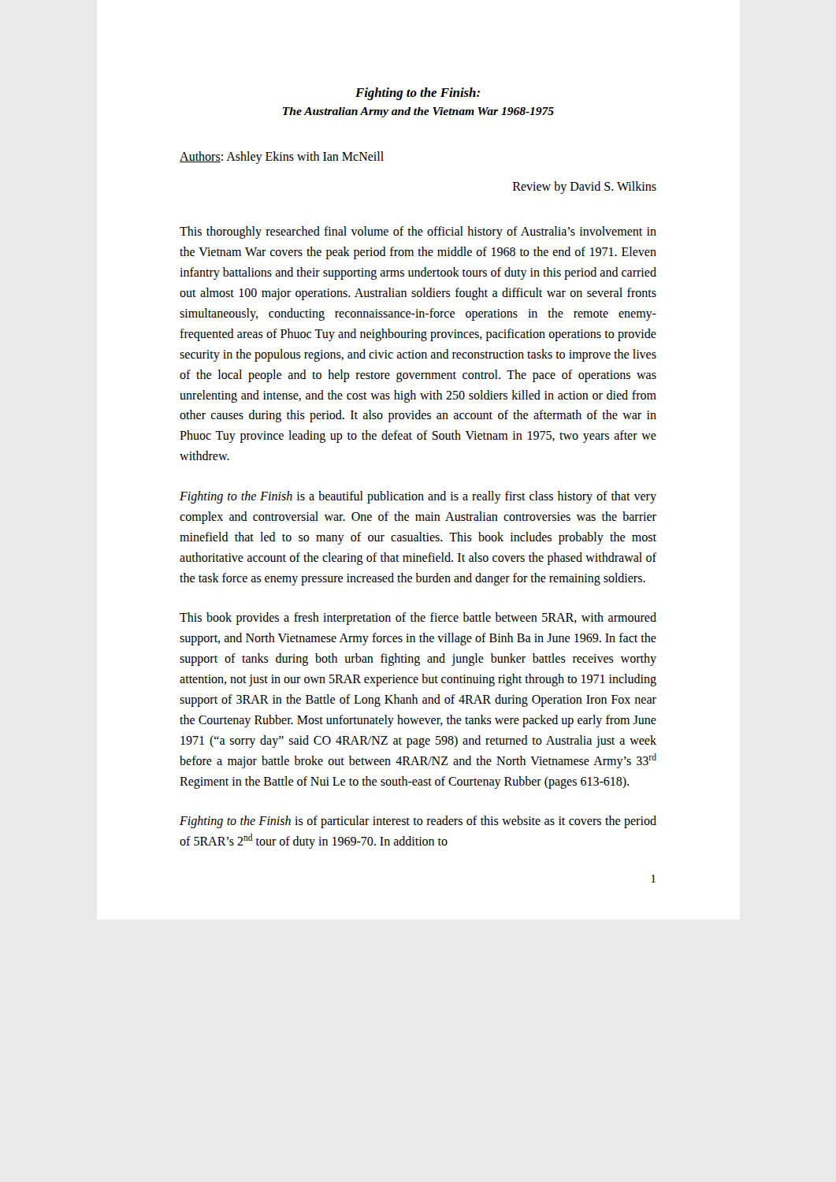Fighting to the Finish: The Australian Army and the Vietnam War 1968-1975
Authors: Ashley Ekins with Ian McNeill
Review by David S. Wilkins
This thoroughly researched final volume of the official history of Australia’s involvement in the Vietnam War covers the peak period from the middle of 1968 to the end of 1971. Eleven infantry battalions and their supporting arms undertook tours of duty in this period and carried out almost 100 major operations. Australian soldiers fought a difficult war on several fronts simultaneously, conducting reconnaissance-in-force operations in the remote enemy-frequented areas of Phuoc Tuy and neighbouring provinces, pacification operations to provide security in the populous regions, and civic action and reconstruction tasks to improve the lives of the local people and to help restore government control. The pace of operations was unrelenting and intense, and the cost was high with 250 soldiers killed in action or died from other causes during this period. It also provides an account of the aftermath of the war in Phuoc Tuy province leading up to the defeat of South Vietnam in 1975, two years after we withdrew.
Fighting to the Finish is a beautiful publication and is a really first class history of that very complex and controversial war. One of the main Australian controversies was the barrier minefield that led to so many of our casualties. This book includes probably the most authoritative account of the clearing of that minefield. It also covers the phased withdrawal of the task force as enemy pressure increased the burden and danger for the remaining soldiers.
This book provides a fresh interpretation of the fierce battle between 5RAR, with armoured support, and North Vietnamese Army forces in the village of Binh Ba in June 1969. In fact the support of tanks during both urban fighting and jungle bunker battles receives worthy attention, not just in our own 5RAR experience but continuing right through to 1971 including support of 3RAR in the Battle of Long Khanh and of 4RAR during Operation Iron Fox near the Courtenay Rubber. Most unfortunately however, the tanks were packed up early from June 1971 (“a sorry day” said CO 4RAR/NZ at page 598) and returned to Australia just a week before a major battle broke out between 4RAR/NZ and the North Vietnamese Army’s 33rd Regiment in the Battle of Nui Le to the south-east of Courtenay Rubber (pages 613-618).
Fighting to the Finish is of particular interest to readers of this website as it covers the period of 5RAR’s 2nd tour of duty in 1969-70. In addition to
1